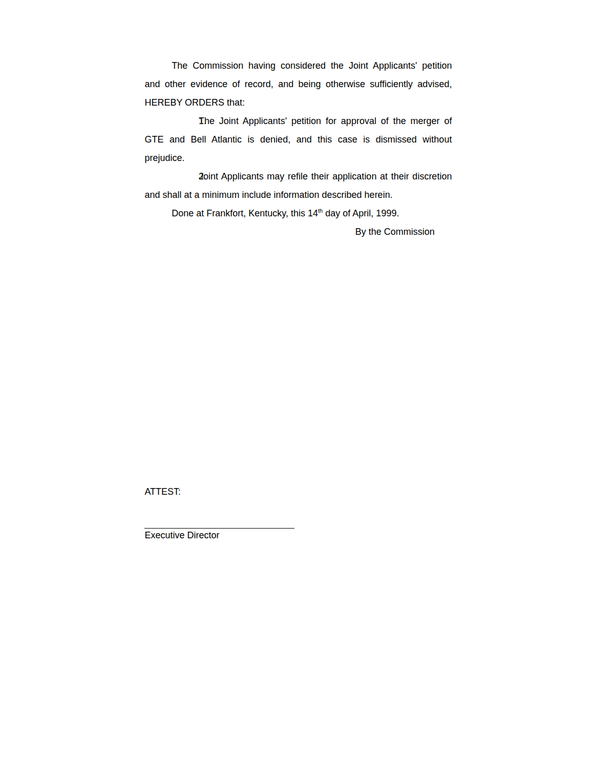The Commission having considered the Joint Applicants' petition and other evidence of record, and being otherwise sufficiently advised, HEREBY ORDERS that:
1. The Joint Applicants' petition for approval of the merger of GTE and Bell Atlantic is denied, and this case is dismissed without prejudice.
2. Joint Applicants may refile their application at their discretion and shall at a minimum include information described herein.
Done at Frankfort, Kentucky, this 14th day of April, 1999.
By the Commission
ATTEST:
Executive Director